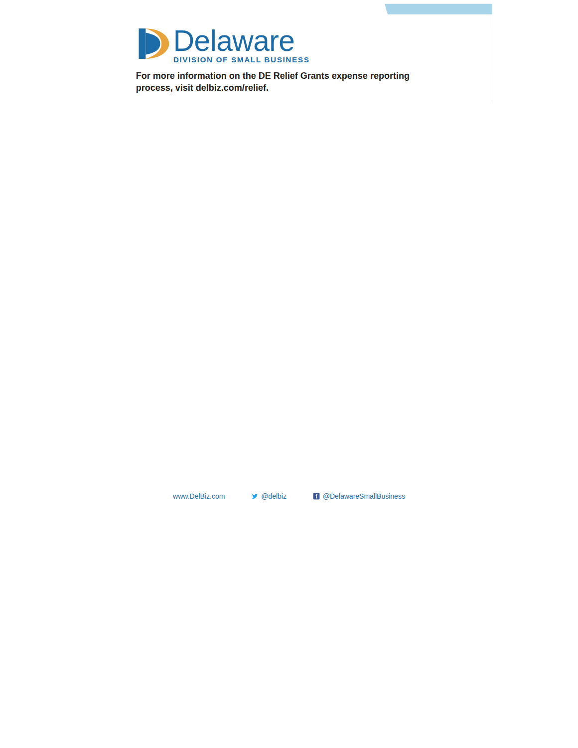Delaware
Division of Small Business
For more information on the DE Relief Grants expense reporting process, visit delbiz.com/relief.
www.DelBiz.com @delbiz @DelawareSmallBusiness